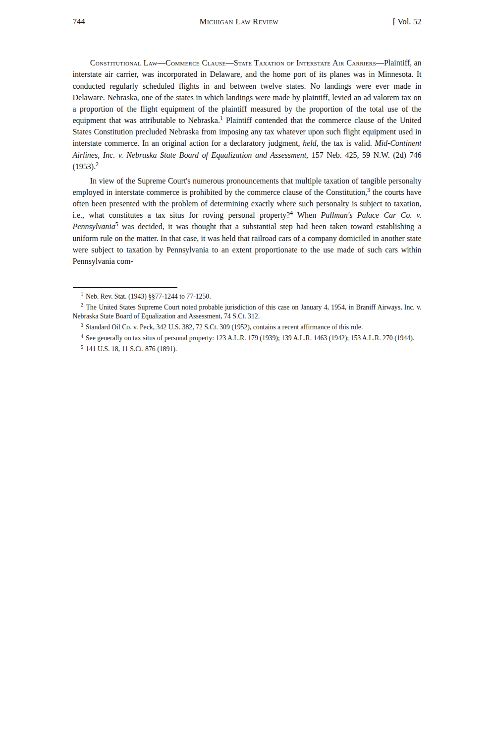744 Michigan Law Review [ Vol. 52
Constitutional Law—Commerce Clause—State Taxation of Interstate Air Carriers—Plaintiff, an interstate air carrier, was incorporated in Delaware, and the home port of its planes was in Minnesota. It conducted regularly scheduled flights in and between twelve states. No landings were ever made in Delaware. Nebraska, one of the states in which landings were made by plaintiff, levied an ad valorem tax on a proportion of the flight equipment of the plaintiff measured by the proportion of the total use of the equipment that was attributable to Nebraska.1 Plaintiff contended that the commerce clause of the United States Constitution precluded Nebraska from imposing any tax whatever upon such flight equipment used in interstate commerce. In an original action for a declaratory judgment, held, the tax is valid. Mid-Continent Airlines, Inc. v. Nebraska State Board of Equalization and Assessment, 157 Neb. 425, 59 N.W. (2d) 746 (1953).2
In view of the Supreme Court's numerous pronouncements that multiple taxation of tangible personalty employed in interstate commerce is prohibited by the commerce clause of the Constitution,3 the courts have often been presented with the problem of determining exactly where such personalty is subject to taxation, i.e., what constitutes a tax situs for roving personal property?4 When Pullman's Palace Car Co. v. Pennsylvania5 was decided, it was thought that a substantial step had been taken toward establishing a uniform rule on the matter. In that case, it was held that railroad cars of a company domiciled in another state were subject to taxation by Pennsylvania to an extent proportionate to the use made of such cars within Pennsylvania com-
1 Neb. Rev. Stat. (1943) §§77-1244 to 77-1250.
2 The United States Supreme Court noted probable jurisdiction of this case on January 4, 1954, in Braniff Airways, Inc. v. Nebraska State Board of Equalization and Assessment, 74 S.Ct. 312.
3 Standard Oil Co. v. Peck, 342 U.S. 382, 72 S.Ct. 309 (1952), contains a recent affirmance of this rule.
4 See generally on tax situs of personal property: 123 A.L.R. 179 (1939); 139 A.L.R. 1463 (1942); 153 A.L.R. 270 (1944).
5 141 U.S. 18, 11 S.Ct. 876 (1891).